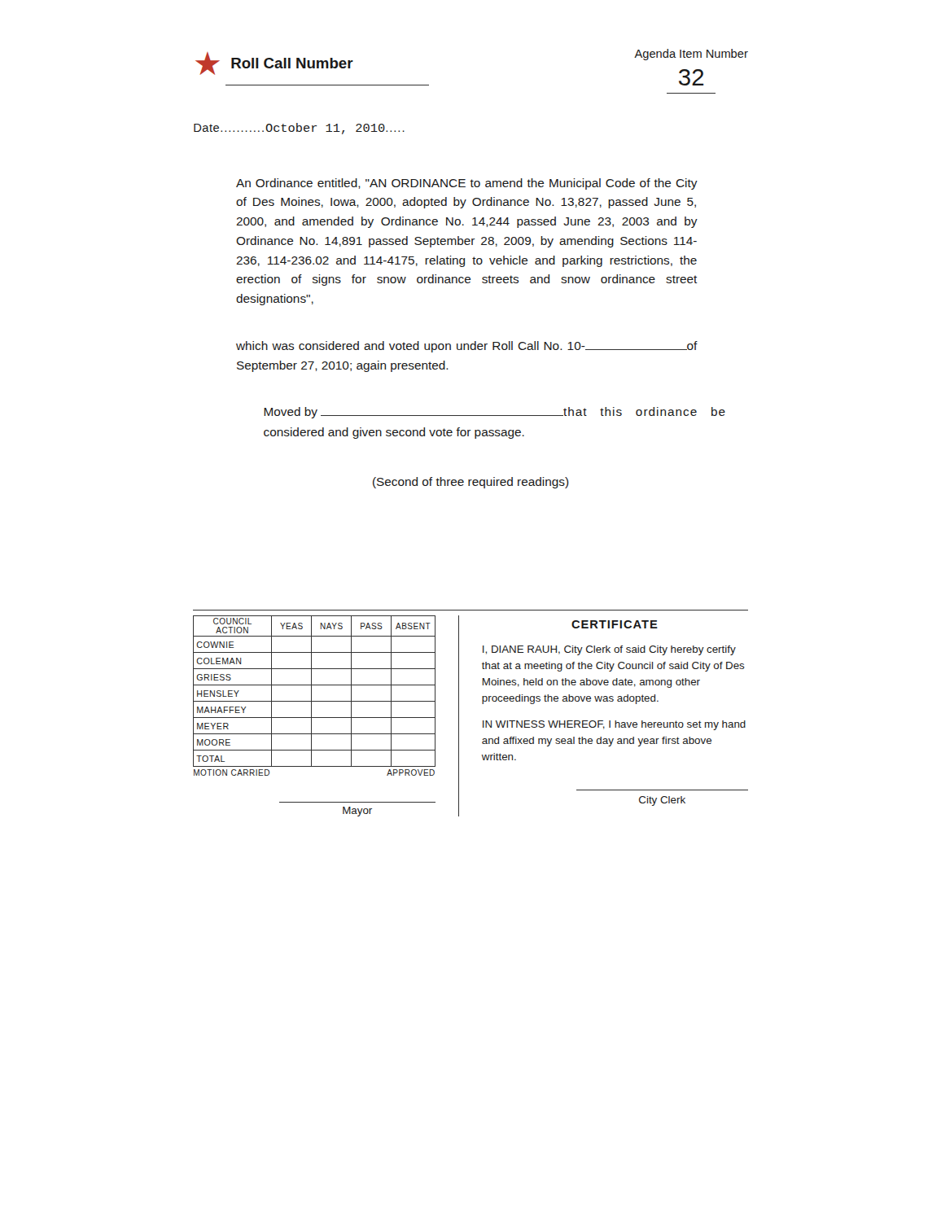★ Roll Call Number
Agenda Item Number 32
Date........... October 11, 2010.....
An Ordinance entitled, "AN ORDINANCE to amend the Municipal Code of the City of Des Moines, Iowa, 2000, adopted by Ordinance No. 13,827, passed June 5, 2000, and amended by Ordinance No. 14,244 passed June 23, 2003 and by Ordinance No. 14,891 passed September 28, 2009, by amending Sections 114-236, 114-236.02 and 114-4175, relating to vehicle and parking restrictions, the erection of signs for snow ordinance streets and snow ordinance street designations",
which was considered and voted upon under Roll Call No. 10- of September 27, 2010; again presented.
Moved by that this ordinance be
considered and given second vote for passage.
(Second of three required readings)
| COUNCIL ACTION | YEAS | NAYS | PASS | ABSENT |
| --- | --- | --- | --- | --- |
| COWNIE | | | | |
| COLEMAN | | | | |
| GRIESS | | | | |
| HENSLEY | | | | |
| MAHAFFEY | | | | |
| MEYER | | | | |
| MOORE | | | | |
| TOTAL | | | | |
MOTION CARRIED APPROVED
Mayor
CERTIFICATE
I, DIANE RAUH, City Clerk of said City hereby certify that at a meeting of the City Council of said City of Des Moines, held on the above date, among other proceedings the above was adopted.
IN WITNESS WHEREOF, I have hereunto set my hand and affixed my seal the day and year first above written.
City Clerk